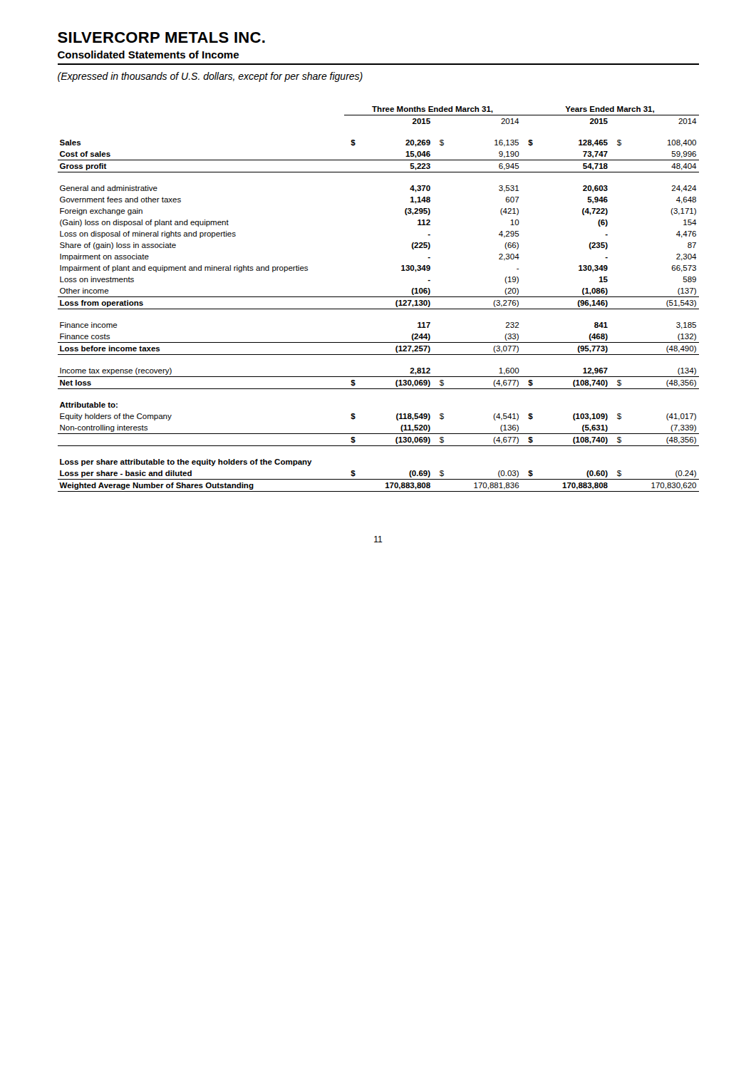SILVERCORP METALS INC.
Consolidated Statements of Income
(Expressed in thousands of U.S. dollars, except for per share figures)
| | Three Months Ended March 31, | Years Ended March 31, |
| --- | --- | --- |
| | 2015 | 2014 | 2015 | 2014 |
| Sales | $ | 20,269 | $ | 16,135 | $ | 128,465 | $ | 108,400 |
| Cost of sales | | 15,046 | | 9,190 | | 73,747 | | 59,996 |
| Gross profit | | 5,223 | | 6,945 | | 54,718 | | 48,404 |
| General and administrative | | 4,370 | | 3,531 | | 20,603 | | 24,424 |
| Government fees and other taxes | | 1,148 | | 607 | | 5,946 | | 4,648 |
| Foreign exchange gain | | (3,295) | | (421) | | (4,722) | | (3,171) |
| (Gain) loss on disposal of plant and equipment | | 112 | | 10 | | (6) | | 154 |
| Loss on disposal of mineral rights and properties | | - | | 4,295 | | - | | 4,476 |
| Share of (gain) loss in associate | | (225) | | (66) | | (235) | | 87 |
| Impairment on associate | | - | | 2,304 | | - | | 2,304 |
| Impairment of plant and equipment and mineral rights and properties | | 130,349 | | - | | 130,349 | | 66,573 |
| Loss on investments | | - | | (19) | | 15 | | 589 |
| Other income | | (106) | | (20) | | (1,086) | | (137) |
| Loss from operations | | (127,130) | | (3,276) | | (96,146) | | (51,543) |
| Finance income | | 117 | | 232 | | 841 | | 3,185 |
| Finance costs | | (244) | | (33) | | (468) | | (132) |
| Loss before income taxes | | (127,257) | | (3,077) | | (95,773) | | (48,490) |
| Income tax expense (recovery) | | 2,812 | | 1,600 | | 12,967 | | (134) |
| Net loss | $ | (130,069) | $ | (4,677) | $ | (108,740) | $ | (48,356) |
| Attributable to: | |
| Equity holders of the Company | $ | (118,549) | $ | (4,541) | $ | (103,109) | $ | (41,017) |
| Non-controlling interests | | (11,520) | | (136) | | (5,631) | | (7,339) |
| | $ | (130,069) | $ | (4,677) | $ | (108,740) | $ | (48,356) |
| Loss per share attributable to the equity holders of the Company | |
| Loss per share - basic and diluted | $ | (0.69) | $ | (0.03) | $ | (0.60) | $ | (0.24) |
| Weighted Average Number of Shares Outstanding | | 170,883,808 | | 170,881,836 | | 170,883,808 | | 170,830,620 |
11